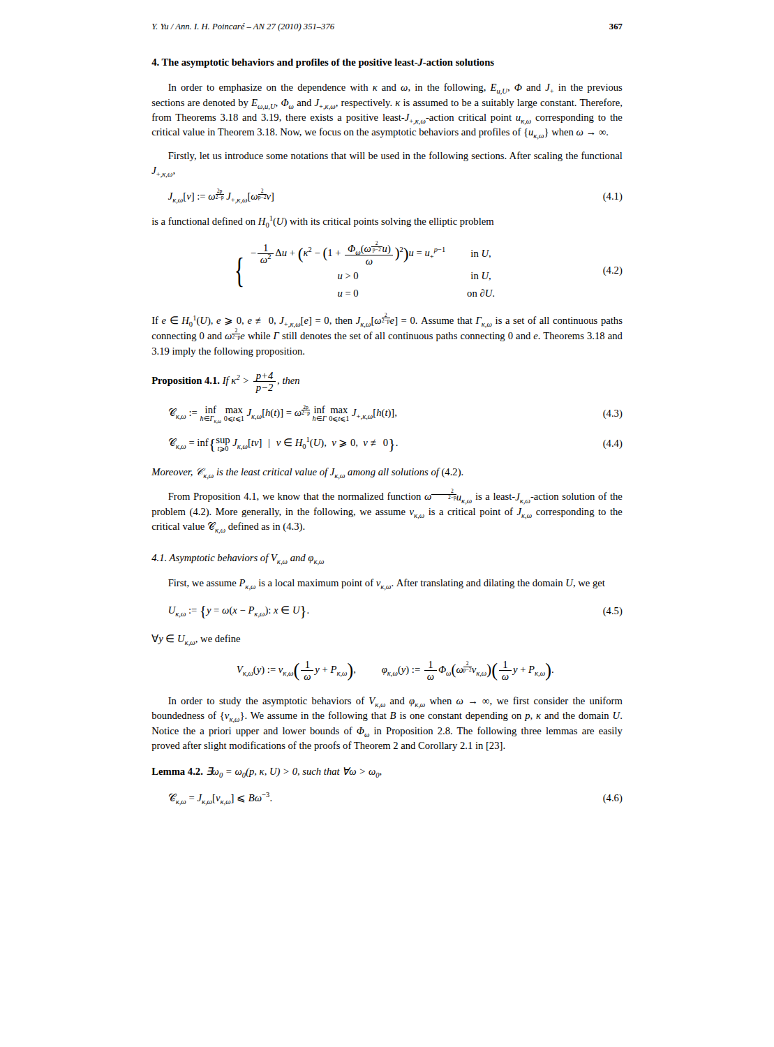Y. Yu / Ann. I. H. Poincaré – AN 27 (2010) 351–376 367
4. The asymptotic behaviors and profiles of the positive least-J-action solutions
In order to emphasize on the dependence with κ and ω, in the following, Eu,U, Φ and J+ in the previous sections are denoted by Eω,u,U, Φω and J+,κ,ω, respectively. κ is assumed to be a suitably large constant. Therefore, from Theorems 3.18 and 3.19, there exists a positive least-J+,κ,ω-action critical point uκ,ω corresponding to the critical value in Theorem 3.18. Now, we focus on the asymptotic behaviors and profiles of {uκ,ω} when ω → ∞.
Firstly, let us introduce some notations that will be used in the following sections. After scaling the functional J+,κ,ω,
Jκ,ω[v] := ω2p 2−p J+,κ,ω[ω2 p−2v]
(4.1)
is a functional defined on H01(U) with its critical points solving the elliptic problem
{
| − 1 ω 2 Δ u + ( κ 2 − ( 1 + Φ ω ( ω 2 p−2 u ) ω ) 2 ) u = u + p −1 | in U , |
| u > 0 | in U , |
| u = 0 | on ∂ U . |
(4.2)
If e ∈ H01(U), e ⩾ 0, e ≢ 0, J+,κ,ω[e] = 0, then Jκ,ω[ω22−pe] = 0. Assume that Γκ,ω is a set of all continuous paths connecting 0 and ω22−pe while Γ still denotes the set of all continuous paths connecting 0 and e. Theorems 3.18 and 3.19 imply the following proposition.
Proposition 4.1. If κ2 > p+4 p−2, then
𝒞κ,ω := inf h∈Γκ,ω max 0⩽t⩽1 Jκ,ω[h(t)] = ω2p 2−p inf h∈Γ max 0⩽t⩽1 J+,κ,ω[h(t)],
(4.3)
𝒞κ,ω = inf{sup t⩾0 Jκ,ω[tv] | v ∈ H01(U), v ⩾ 0, v ≢ 0}.
(4.4)
Moreover, 𝒞κ,ω is the least critical value of Jκ,ω among all solutions of (4.2).
From Proposition 4.1, we know that the normalized function ω22−puκ,ω is a least-Jκ,ω-action solution of the problem (4.2). More generally, in the following, we assume vκ,ω is a critical point of Jκ,ω corresponding to the critical value 𝒞κ,ω defined as in (4.3).
4.1. Asymptotic behaviors of Vκ,ω and φκ,ω
First, we assume Pκ,ω is a local maximum point of vκ,ω. After translating and dilating the domain U, we get
Uκ,ω := {y = ω(x − Pκ,ω): x ∈ U}.
(4.5)
∀y ∈ Uκ,ω, we define
Vκ,ω(y) := vκ,ω(1 ω y + Pκ,ω), φκ,ω(y) := 1 ω Φω(ω2 p−2vκ,ω)(1 ω y + Pκ,ω).
In order to study the asymptotic behaviors of Vκ,ω and φκ,ω when ω → ∞, we first consider the uniform boundedness of {vκ,ω}. We assume in the following that B is one constant depending on p, κ and the domain U. Notice the a priori upper and lower bounds of Φω in Proposition 2.8. The following three lemmas are easily proved after slight modifications of the proofs of Theorem 2 and Corollary 2.1 in [23].
Lemma 4.2. ∃ω0 = ω0(p, κ, U) > 0, such that ∀ω > ω0,
𝒞κ,ω = Jκ,ω[vκ,ω] ⩽ Bω−3.
(4.6)